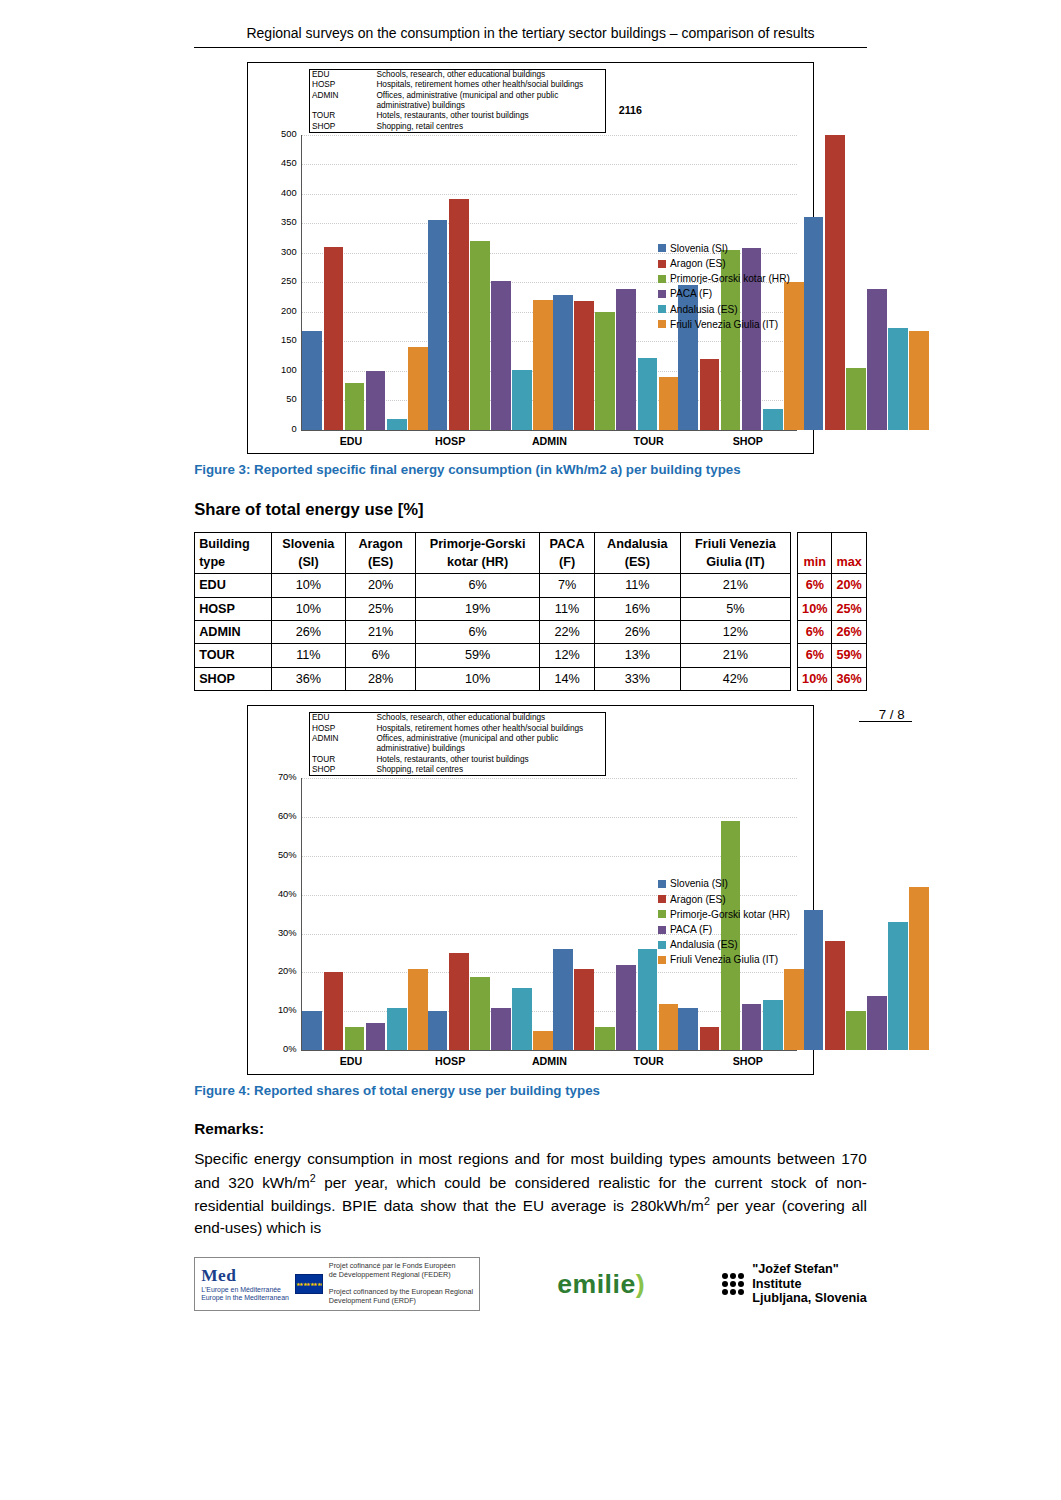Regional surveys on the consumption in the tertiary sector buildings – comparison of results
| EDU | Schools, research, other educational buildings |
| HOSP | Hospitals, retirement homes other health/social buildings |
| ADMIN | Offices, administrative (municipal and other public administrative) buildings |
| TOUR | Hotels, restaurants, other tourist buildings |
| SHOP | Shopping, retail centres |
2116
500
450
400
350
300
250
200
150
100
50
0
Slovenia (SI)
Aragon (ES)
Primorje-Gorski kotar (HR)
PACA (F)
Andalusia (ES)
Friuli Venezia Giulia (IT)
EDU HOSP ADMIN TOUR SHOP
Figure 3: Reported specific final energy consumption (in kWh/m2 a) per building types
Share of total energy use [%]
| Building type | Slovenia (SI) | Aragon (ES) | Primorje-Gorski kotar (HR) | PACA (F) | Andalusia (ES) | Friuli Venezia Giulia (IT) | | min | max |
| --- | --- | --- | --- | --- | --- | --- | --- | --- | --- |
| EDU | 10% | 20% | 6% | 7% | 11% | 21% | | 6% | 20% |
| HOSP | 10% | 25% | 19% | 11% | 16% | 5% | | 10% | 25% |
| ADMIN | 26% | 21% | 6% | 22% | 26% | 12% | | 6% | 26% |
| TOUR | 11% | 6% | 59% | 12% | 13% | 21% | | 6% | 59% |
| SHOP | 36% | 28% | 10% | 14% | 33% | 42% | | 10% | 36% |
7 / 8
| EDU | Schools, research, other educational buildings |
| HOSP | Hospitals, retirement homes other health/social buildings |
| ADMIN | Offices, administrative (municipal and other public administrative) buildings |
| TOUR | Hotels, restaurants, other tourist buildings |
| SHOP | Shopping, retail centres |
70%
60%
50%
40%
30%
20%
10%
0%
Slovenia (SI)
Aragon (ES)
Primorje-Gorski kotar (HR)
PACA (F)
Andalusia (ES)
Friuli Venezia Giulia (IT)
EDU HOSP ADMIN TOUR SHOP
Figure 4: Reported shares of total energy use per building types
Remarks:
Specific energy consumption in most regions and for most building types amounts between 170 and 320 kWh/m2 per year, which could be considered realistic for the current stock of non-residential buildings. BPIE data show that the EU average is 280kWh/m2 per year (covering all end-uses) which is
Med
L'Europe en Méditerranée
Europe in the Mediterranean
Projet cofinancé par le Fonds Européen
de Développement Régional (FEDER)
Project cofinanced by the European Regional
Development Fund (ERDF)
emilie)
"Jožef Stefan"
Institute
Ljubljana, Slovenia